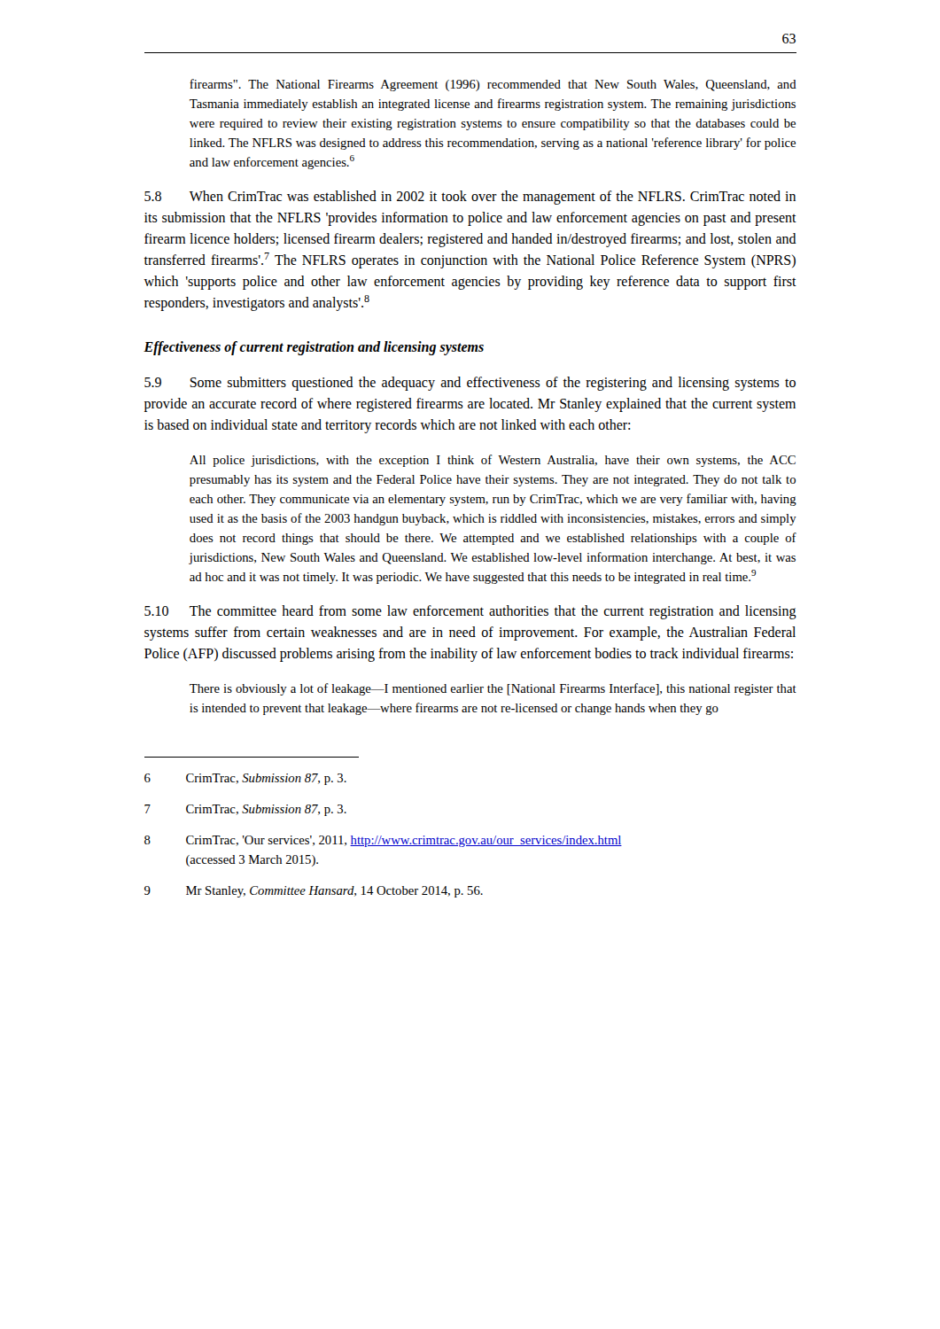63
firearms". The National Firearms Agreement (1996) recommended that New South Wales, Queensland, and Tasmania immediately establish an integrated license and firearms registration system. The remaining jurisdictions were required to review their existing registration systems to ensure compatibility so that the databases could be linked. The NFLRS was designed to address this recommendation, serving as a national 'reference library' for police and law enforcement agencies.6
5.8 When CrimTrac was established in 2002 it took over the management of the NFLRS. CrimTrac noted in its submission that the NFLRS 'provides information to police and law enforcement agencies on past and present firearm licence holders; licensed firearm dealers; registered and handed in/destroyed firearms; and lost, stolen and transferred firearms'.7 The NFLRS operates in conjunction with the National Police Reference System (NPRS) which 'supports police and other law enforcement agencies by providing key reference data to support first responders, investigators and analysts'.8
Effectiveness of current registration and licensing systems
5.9 Some submitters questioned the adequacy and effectiveness of the registering and licensing systems to provide an accurate record of where registered firearms are located. Mr Stanley explained that the current system is based on individual state and territory records which are not linked with each other:
All police jurisdictions, with the exception I think of Western Australia, have their own systems, the ACC presumably has its system and the Federal Police have their systems. They are not integrated. They do not talk to each other. They communicate via an elementary system, run by CrimTrac, which we are very familiar with, having used it as the basis of the 2003 handgun buyback, which is riddled with inconsistencies, mistakes, errors and simply does not record things that should be there. We attempted and we established relationships with a couple of jurisdictions, New South Wales and Queensland. We established low-level information interchange. At best, it was ad hoc and it was not timely. It was periodic. We have suggested that this needs to be integrated in real time.9
5.10 The committee heard from some law enforcement authorities that the current registration and licensing systems suffer from certain weaknesses and are in need of improvement. For example, the Australian Federal Police (AFP) discussed problems arising from the inability of law enforcement bodies to track individual firearms:
There is obviously a lot of leakage—I mentioned earlier the [National Firearms Interface], this national register that is intended to prevent that leakage—where firearms are not re-licensed or change hands when they go
6 CrimTrac, Submission 87, p. 3.
7 CrimTrac, Submission 87, p. 3.
8 CrimTrac, 'Our services', 2011, http://www.crimtrac.gov.au/our_services/index.html(accessed 3 March 2015).
9 Mr Stanley, Committee Hansard, 14 October 2014, p. 56.